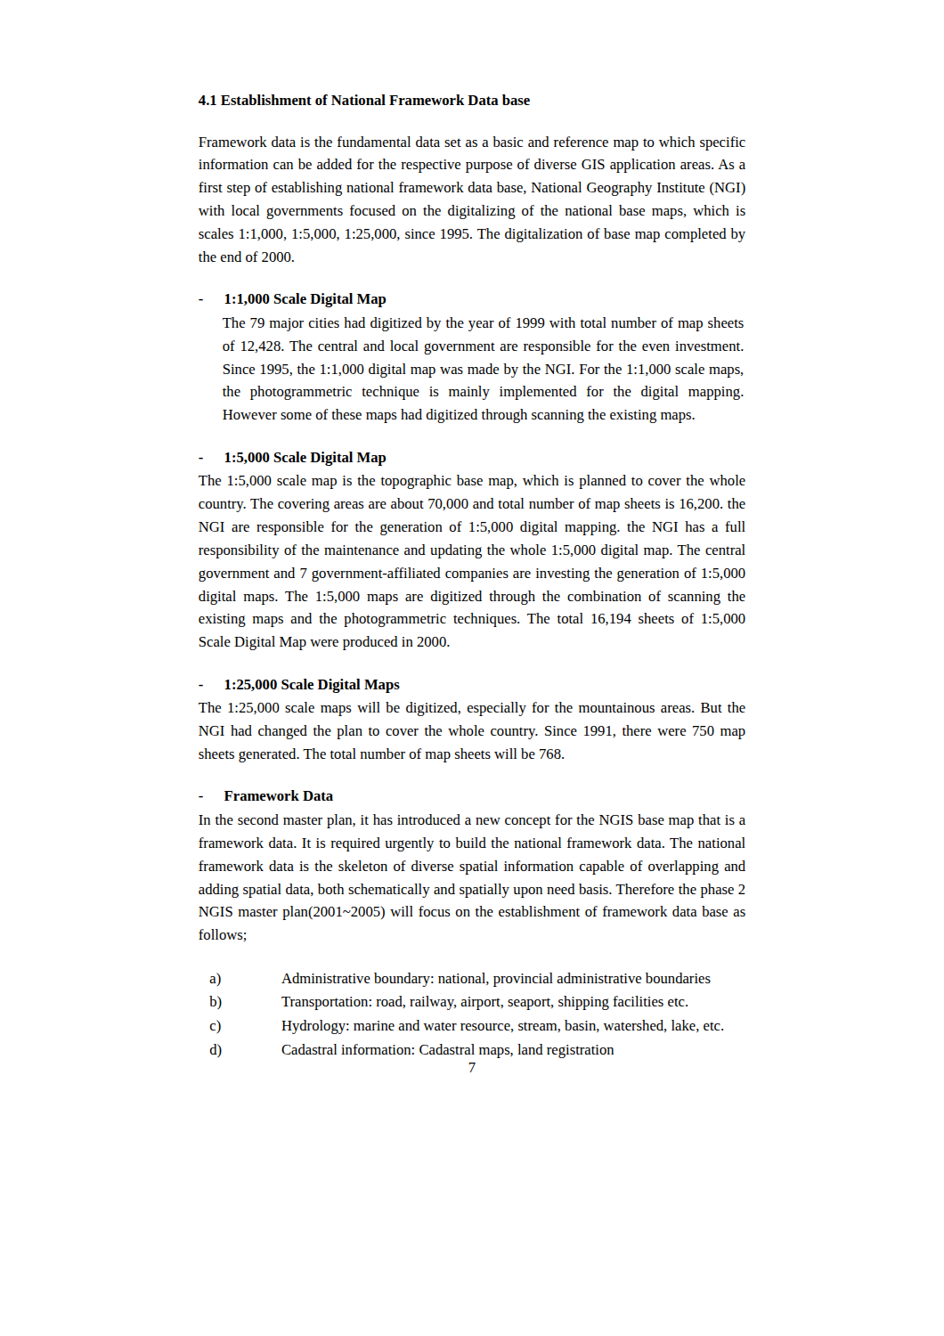4.1 Establishment of National Framework Data base
Framework data is the fundamental data set as a basic and reference map to which specific information can be added for the respective purpose of diverse GIS application areas. As a first step of establishing national framework data base, National Geography Institute (NGI) with local governments focused on the digitalizing of the national base maps, which is scales 1:1,000, 1:5,000, 1:25,000, since 1995. The digitalization of base map completed by the end of 2000.
-1:1,000 Scale Digital Map
The 79 major cities had digitized by the year of 1999 with total number of map sheets of 12,428. The central and local government are responsible for the even investment. Since 1995, the 1:1,000 digital map was made by the NGI. For the 1:1,000 scale maps, the photogrammetric technique is mainly implemented for the digital mapping. However some of these maps had digitized through scanning the existing maps.
-1:5,000 Scale Digital Map
The 1:5,000 scale map is the topographic base map, which is planned to cover the whole country. The covering areas are about 70,000 and total number of map sheets is 16,200. the NGI are responsible for the generation of 1:5,000 digital mapping. the NGI has a full responsibility of the maintenance and updating the whole 1:5,000 digital map. The central government and 7 government-affiliated companies are investing the generation of 1:5,000 digital maps. The 1:5,000 maps are digitized through the combination of scanning the existing maps and the photogrammetric techniques. The total 16,194 sheets of 1:5,000 Scale Digital Map were produced in 2000.
-1:25,000 Scale Digital Maps
The 1:25,000 scale maps will be digitized, especially for the mountainous areas. But the NGI had changed the plan to cover the whole country. Since 1991, there were 750 map sheets generated. The total number of map sheets will be 768.
-Framework Data
In the second master plan, it has introduced a new concept for the NGIS base map that is a framework data. It is required urgently to build the national framework data. The national framework data is the skeleton of diverse spatial information capable of overlapping and adding spatial data, both schematically and spatially upon need basis. Therefore the phase 2 NGIS master plan(2001~2005) will focus on the establishment of framework data base as follows;
a) Administrative boundary: national, provincial administrative boundaries
b) Transportation: road, railway, airport, seaport, shipping facilities etc.
c) Hydrology: marine and water resource, stream, basin, watershed, lake, etc.
d) Cadastral information: Cadastral maps, land registration
7